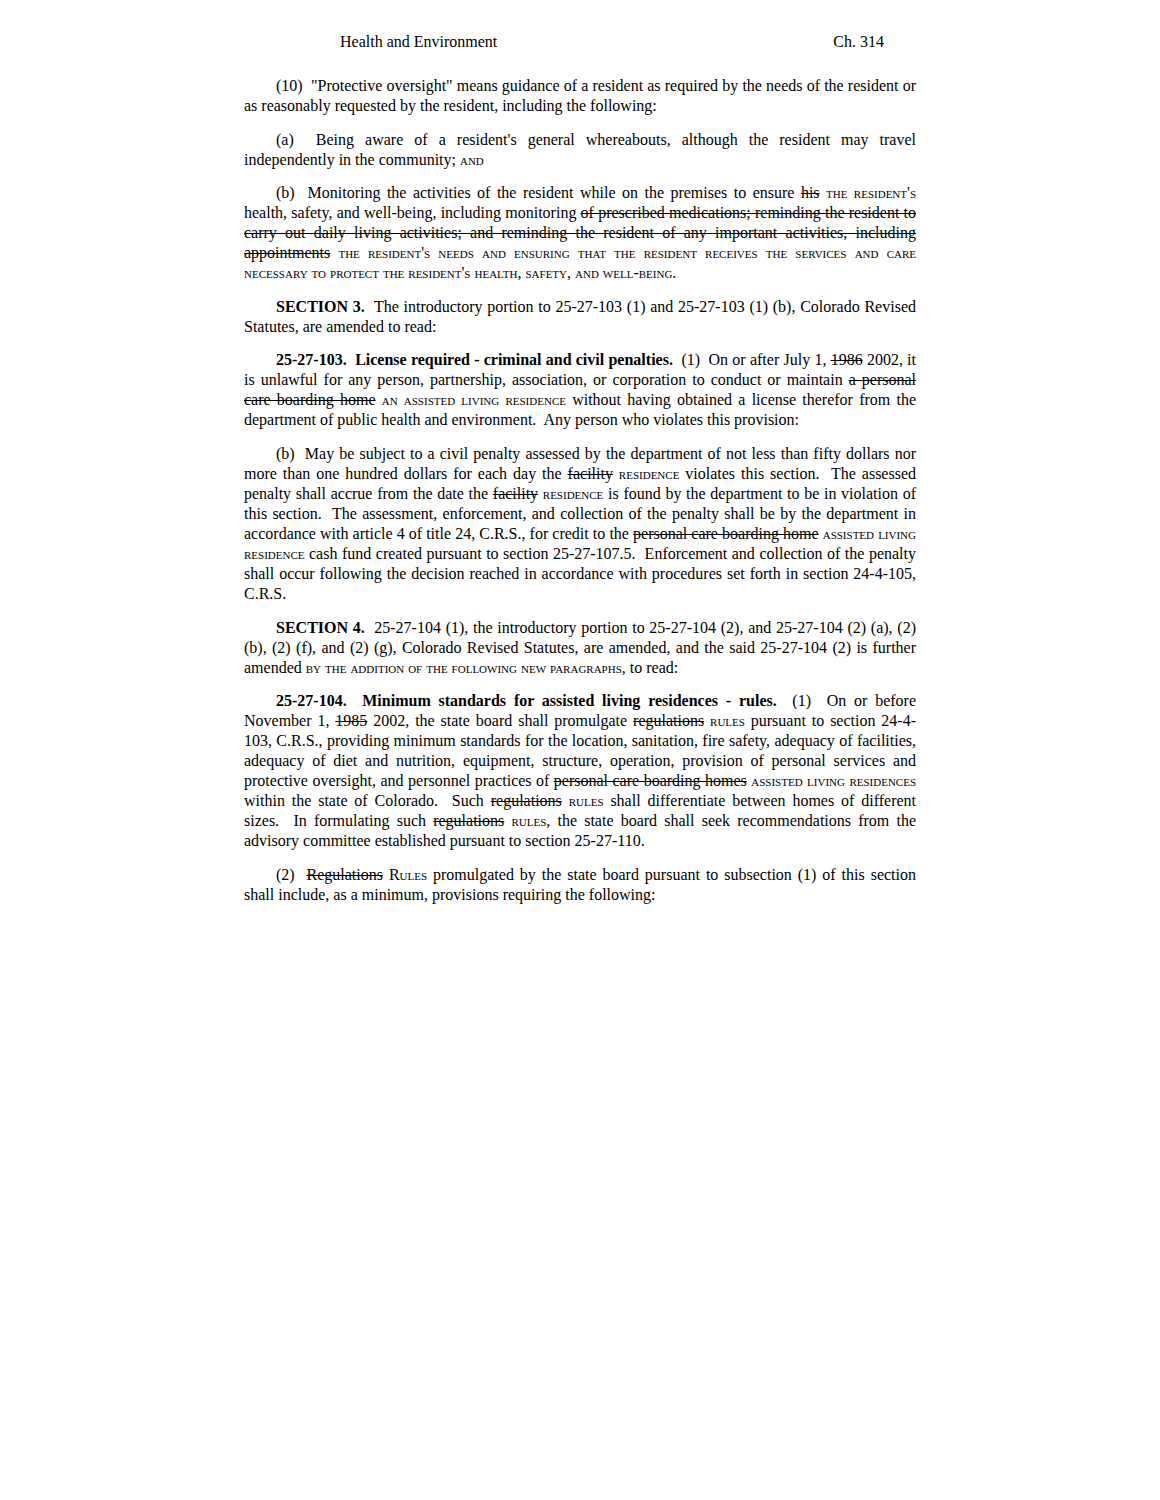Health and Environment Ch. 314
(10) "Protective oversight" means guidance of a resident as required by the needs of the resident or as reasonably requested by the resident, including the following:
(a) Being aware of a resident's general whereabouts, although the resident may travel independently in the community; and
(b) Monitoring the activities of the resident while on the premises to ensure his the resident's health, safety, and well-being, including monitoring of prescribed medications; reminding the resident to carry out daily living activities; and reminding the resident of any important activities, including appointments the resident's needs and ensuring that the resident receives the services and care necessary to protect the resident's health, safety, and well-being.
SECTION 3. The introductory portion to 25-27-103 (1) and 25-27-103 (1) (b), Colorado Revised Statutes, are amended to read:
25-27-103. License required - criminal and civil penalties. (1) On or after July 1, 1986 2002, it is unlawful for any person, partnership, association, or corporation to conduct or maintain a personal care boarding home an assisted living residence without having obtained a license therefor from the department of public health and environment. Any person who violates this provision:
(b) May be subject to a civil penalty assessed by the department of not less than fifty dollars nor more than one hundred dollars for each day the facility residence violates this section. The assessed penalty shall accrue from the date the facility residence is found by the department to be in violation of this section. The assessment, enforcement, and collection of the penalty shall be by the department in accordance with article 4 of title 24, C.R.S., for credit to the personal care boarding home assisted living residence cash fund created pursuant to section 25-27-107.5. Enforcement and collection of the penalty shall occur following the decision reached in accordance with procedures set forth in section 24-4-105, C.R.S.
SECTION 4. 25-27-104 (1), the introductory portion to 25-27-104 (2), and 25-27-104 (2) (a), (2) (b), (2) (f), and (2) (g), Colorado Revised Statutes, are amended, and the said 25-27-104 (2) is further amended by the addition of the following new paragraphs, to read:
25-27-104. Minimum standards for assisted living residences - rules. (1) On or before November 1, 1985 2002, the state board shall promulgate regulations rules pursuant to section 24-4-103, C.R.S., providing minimum standards for the location, sanitation, fire safety, adequacy of facilities, adequacy of diet and nutrition, equipment, structure, operation, provision of personal services and protective oversight, and personnel practices of personal care boarding homes assisted living residences within the state of Colorado. Such regulations rules shall differentiate between homes of different sizes. In formulating such regulations rules, the state board shall seek recommendations from the advisory committee established pursuant to section 25-27-110.
(2) Regulations Rules promulgated by the state board pursuant to subsection (1) of this section shall include, as a minimum, provisions requiring the following: